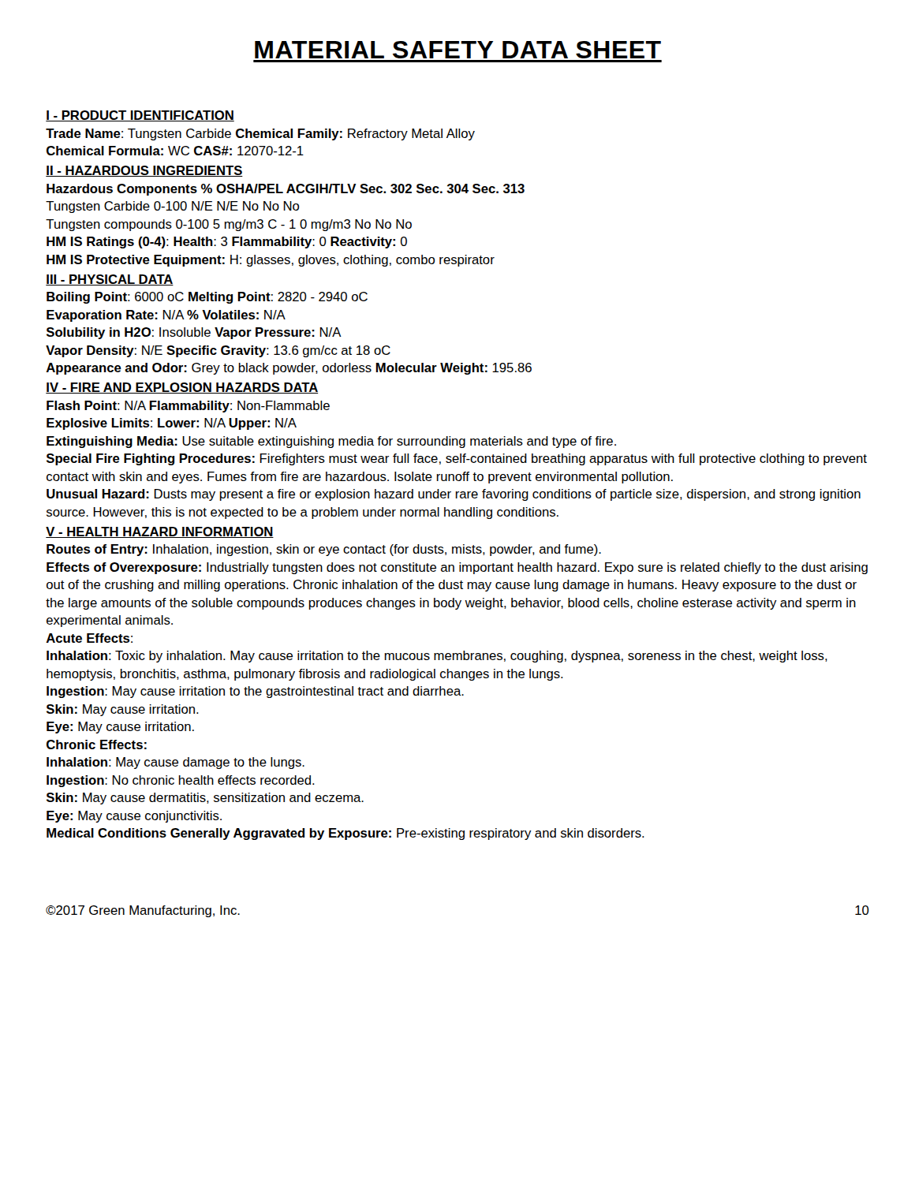MATERIAL SAFETY DATA SHEET
I - PRODUCT IDENTIFICATION
Trade Name: Tungsten Carbide Chemical Family: Refractory Metal Alloy
Chemical Formula: WC CAS#: 12070-12-1
II - HAZARDOUS INGREDIENTS
Hazardous Components % OSHA/PEL ACGIH/TLV Sec. 302 Sec. 304 Sec. 313
Tungsten Carbide 0-100 N/E N/E No No No
Tungsten compounds 0-100 5 mg/m3 C - 1 0 mg/m3 No No No
HM IS Ratings (0-4): Health: 3 Flammability: 0 Reactivity: 0
HM IS Protective Equipment: H: glasses, gloves, clothing, combo respirator
III - PHYSICAL DATA
Boiling Point: 6000 oC Melting Point: 2820 - 2940 oC
Evaporation Rate: N/A % Volatiles: N/A
Solubility in H2O: Insoluble Vapor Pressure: N/A
Vapor Density: N/E Specific Gravity: 13.6 gm/cc at 18 oC
Appearance and Odor: Grey to black powder, odorless Molecular Weight: 195.86
IV - FIRE AND EXPLOSION HAZARDS DATA
Flash Point: N/A Flammability: Non-Flammable
Explosive Limits: Lower: N/A Upper: N/A
Extinguishing Media: Use suitable extinguishing media for surrounding materials and type of fire.
Special Fire Fighting Procedures: Firefighters must wear full face, self-contained breathing apparatus with full protective clothing to prevent contact with skin and eyes. Fumes from fire are hazardous. Isolate runoff to prevent environmental pollution.
Unusual Hazard: Dusts may present a fire or explosion hazard under rare favoring conditions of particle size, dispersion, and strong ignition source. However, this is not expected to be a problem under normal handling conditions.
V - HEALTH HAZARD INFORMATION
Routes of Entry: Inhalation, ingestion, skin or eye contact (for dusts, mists, powder, and fume).
Effects of Overexposure: Industrially tungsten does not constitute an important health hazard. Expo sure is related chiefly to the dust arising out of the crushing and milling operations. Chronic inhalation of the dust may cause lung damage in humans. Heavy exposure to the dust or the large amounts of the soluble compounds produces changes in body weight, behavior, blood cells, choline esterase activity and sperm in experimental animals.
Acute Effects:
Inhalation: Toxic by inhalation. May cause irritation to the mucous membranes, coughing, dyspnea, soreness in the chest, weight loss, hemoptysis, bronchitis, asthma, pulmonary fibrosis and radiological changes in the lungs.
Ingestion: May cause irritation to the gastrointestinal tract and diarrhea.
Skin: May cause irritation.
Eye: May cause irritation.
Chronic Effects:
Inhalation: May cause damage to the lungs.
Ingestion: No chronic health effects recorded.
Skin: May cause dermatitis, sensitization and eczema.
Eye: May cause conjunctivitis.
Medical Conditions Generally Aggravated by Exposure: Pre-existing respiratory and skin disorders.
©2017 Green Manufacturing, Inc. 10